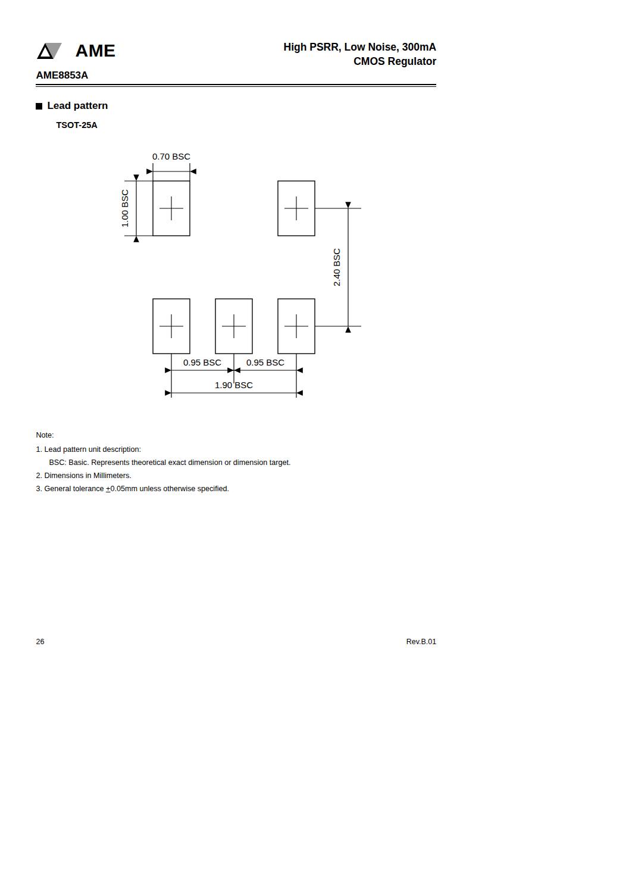AME
High PSRR, Low Noise, 300mA
CMOS Regulator
AME8853A
Lead pattern
TSOT-25A
0.70 BSC 1.00 BSC 2.40 BSC 0.95 BSC 0.95 BSC 1.90 BSC
Note:
1. Lead pattern unit description:
BSC: Basic. Represents theoretical exact dimension or dimension target.
2. Dimensions in Millimeters.
3. General tolerance +0.05mm unless otherwise specified.
26
Rev.B.01